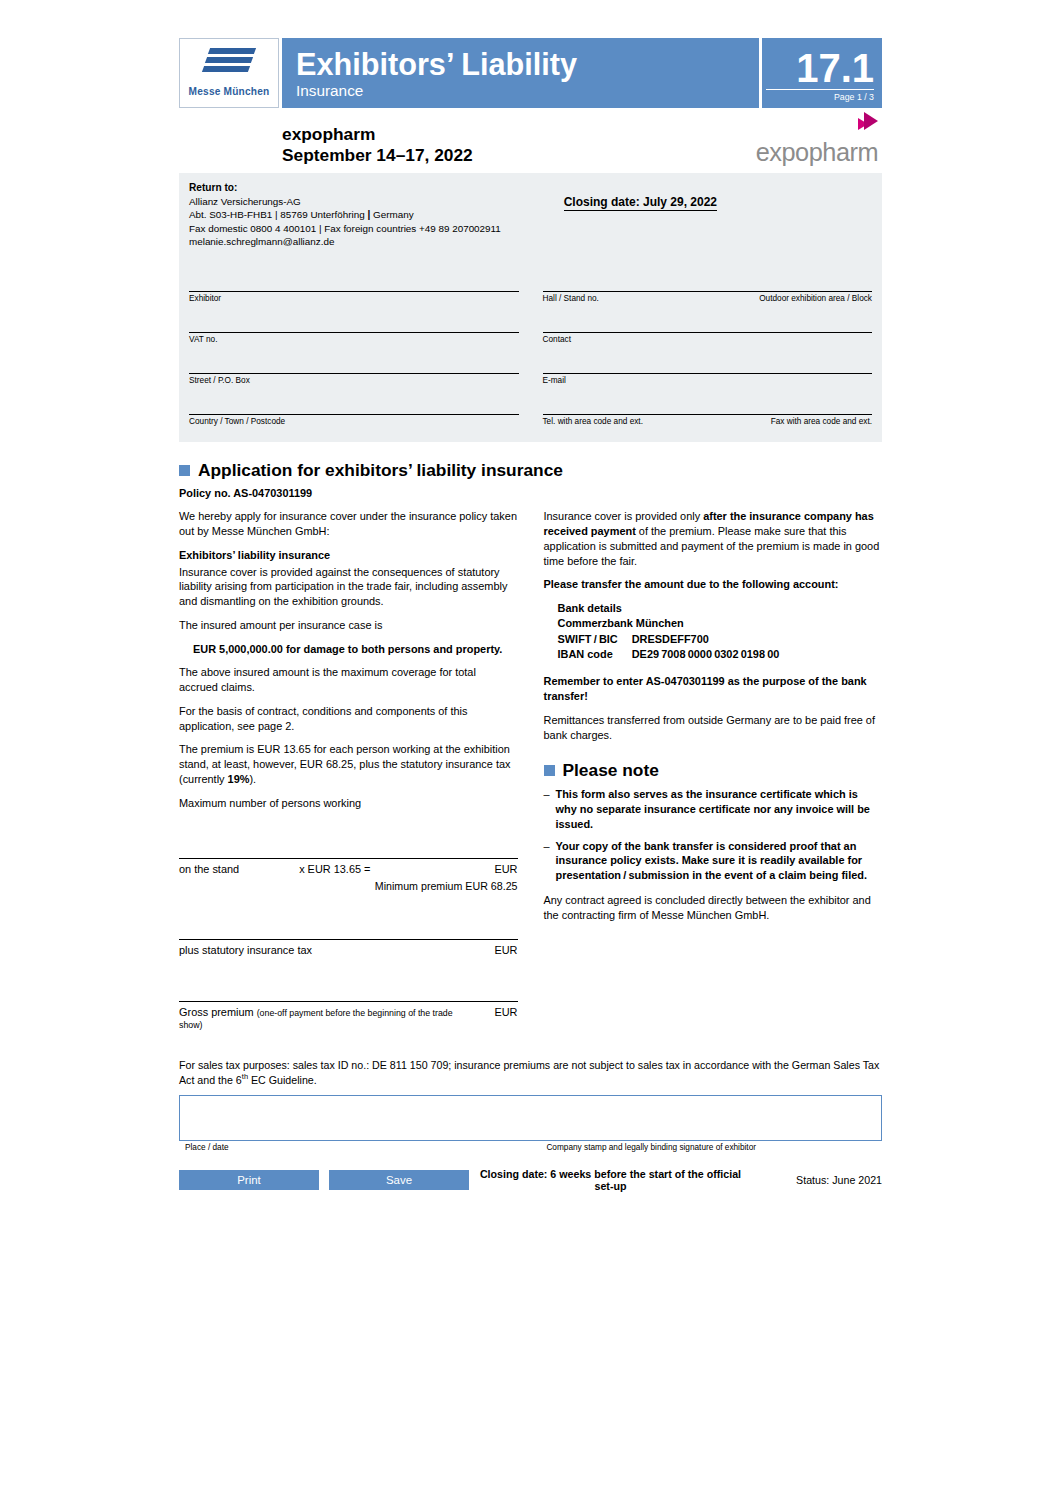Messe München
Exhibitors’ Liability
Insurance
17.1
Page 1 / 3
expopharm
September 14–17, 2022
expo pharm
Return to:
Allianz Versicherungs-AG
Abt. S03-HB-FHB1 | 85769 Unterföhring | Germany
Fax domestic 0800 4 400101 | Fax foreign countries +49 89 207002911
melanie.schreglmann@allianz.de
Closing date: July 29, 2022
Exhibitor
VAT no.
Street / P.O. Box
Country / Town / Postcode
Hall / Stand no. Outdoor exhibition area / Block
Contact
E-mail
Tel. with area code and ext. Fax with area code and ext.
Application for exhibitors’ liability insurance
Policy no. AS-0470301199
We hereby apply for insurance cover under the insurance policy taken out by Messe München GmbH:
Exhibitors’ liability insurance
Insurance cover is provided against the consequences of statutory liability arising from participation in the trade fair, including assembly and dismantling on the exhibition grounds.
The insured amount per insurance case is
EUR 5,000,000.00 for damage to both persons and property.
The above insured amount is the maximum coverage for total accrued claims.
For the basis of contract, conditions and components of this application, see page 2.
The premium is EUR 13.65 for each person working at the exhibition stand, at least, however, EUR 68.25, plus the statutory insurance tax (currently 19%).
Maximum number of persons working
on the stand x EUR 13.65 = EUR
Minimum premium EUR 68.25
plus statutory insurance tax EUR
Gross premium (one-off payment before the beginning of the trade show) EUR
Insurance cover is provided only after the insurance company has received payment of the premium. Please make sure that this application is submitted and payment of the premium is made in good time before the fair.
Please transfer the amount due to the following account:
Bank details
Commerzbank München
| SWIFT / BIC | DRESDEFF700 |
| IBAN code | DE29 7008 0000 0302 0198 00 |
Remember to enter AS-0470301199 as the purpose of the bank transfer!
Remittances transferred from outside Germany are to be paid free of bank charges.
Please note
This form also serves as the insurance certificate which is why no separate insurance certificate nor any invoice will be issued.
Your copy of the bank transfer is considered proof that an insurance policy exists. Make sure it is readily available for presentation / submission in the event of a claim being filed.
Any contract agreed is concluded directly between the exhibitor and the contracting firm of Messe München GmbH.
For sales tax purposes: sales tax ID no.: DE 811 150 709; insurance premiums are not subject to sales tax in accordance with the German Sales Tax Act and the 6th EC Guideline.
Place / date Company stamp and legally binding signature of exhibitor
Print
Save
Closing date: 6 weeks before the start of the official set-up
Status: June 2021